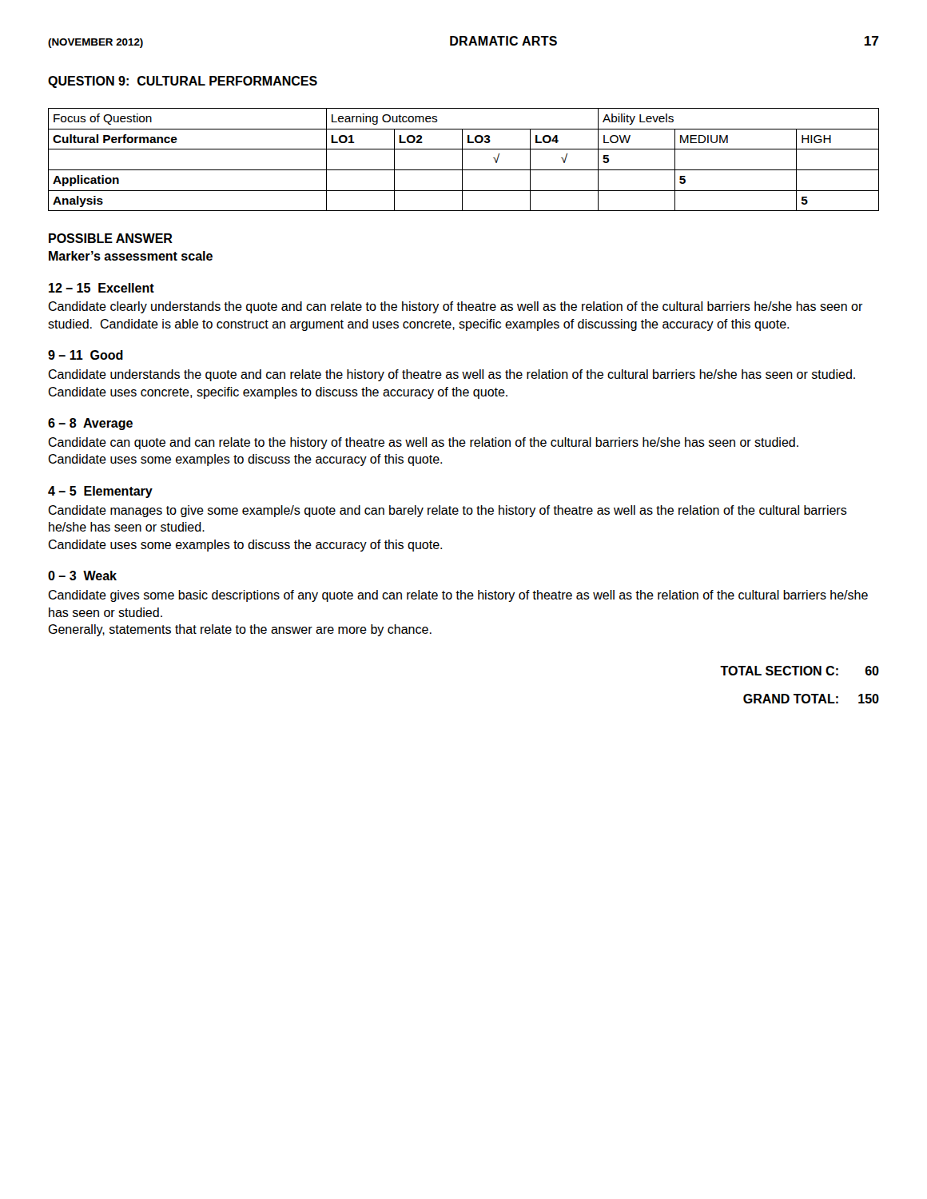(NOVEMBER 2012)
DRAMATIC ARTS
17
QUESTION 9: CULTURAL PERFORMANCES
| Focus of Question | Learning Outcomes | Ability Levels |
| Cultural Performance | LO1 | LO2 | LO3 | LO4 | LOW | MEDIUM | HIGH |
| | | | √ | √ | 5 | | |
| Application | | | | | | 5 | |
| Analysis | | | | | | | 5 |
POSSIBLE ANSWER
Marker’s assessment scale
12 – 15 Excellent
Candidate clearly understands the quote and can relate to the history of theatre as well as the relation of the cultural barriers he/she has seen or studied. Candidate is able to construct an argument and uses concrete, specific examples of discussing the accuracy of this quote.
9 – 11 Good
Candidate understands the quote and can relate the history of theatre as well as the relation of the cultural barriers he/she has seen or studied. Candidate uses concrete, specific examples to discuss the accuracy of the quote.
6 – 8 Average
Candidate can quote and can relate to the history of theatre as well as the relation of the cultural barriers he/she has seen or studied.
Candidate uses some examples to discuss the accuracy of this quote.
4 – 5 Elementary
Candidate manages to give some example/s quote and can barely relate to the history of theatre as well as the relation of the cultural barriers he/she has seen or studied.
Candidate uses some examples to discuss the accuracy of this quote.
0 – 3 Weak
Candidate gives some basic descriptions of any quote and can relate to the history of theatre as well as the relation of the cultural barriers he/she has seen or studied.
Generally, statements that relate to the answer are more by chance.
TOTAL SECTION C:60
GRAND TOTAL:150